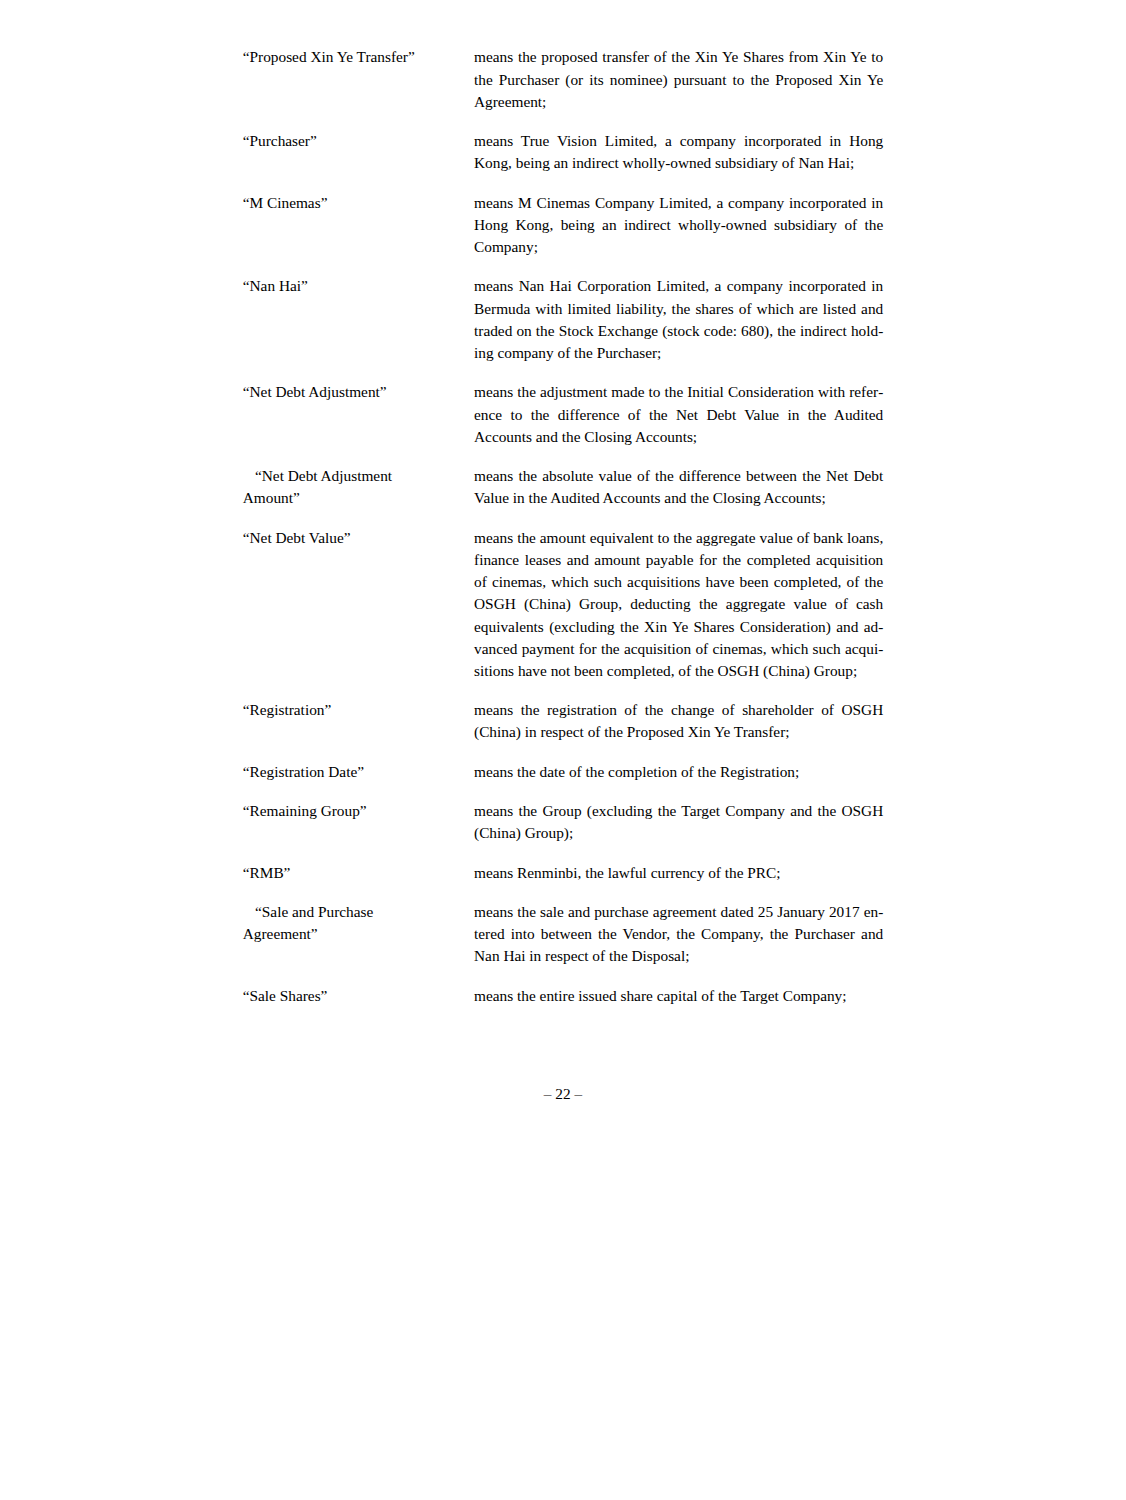| “Proposed Xin Ye Transfer” | means the proposed transfer of the Xin Ye Shares from Xin Ye to the Purchaser (or its nominee) pursuant to the Proposed Xin Ye Agreement; |
| “Purchaser” | means True Vision Limited, a company incorporated in Hong Kong, being an indirect wholly-owned subsidiary of Nan Hai; |
| “M Cinemas” | means M Cinemas Company Limited, a company incorporated in Hong Kong, being an indirect wholly-owned subsidiary of the Company; |
| “Nan Hai” | means Nan Hai Corporation Limited, a company incorporated in Bermuda with limited liability, the shares of which are listed and traded on the Stock Exchange (stock code: 680), the indirect holding company of the Purchaser; |
| “Net Debt Adjustment” | means the adjustment made to the Initial Consideration with reference to the difference of the Net Debt Value in the Audited Accounts and the Closing Accounts; |
| “Net Debt Adjustment Amount” | means the absolute value of the difference between the Net Debt Value in the Audited Accounts and the Closing Accounts; |
| “Net Debt Value” | means the amount equivalent to the aggregate value of bank loans, finance leases and amount payable for the completed acquisition of cinemas, which such acquisitions have been completed, of the OSGH (China) Group, deducting the aggregate value of cash equivalents (excluding the Xin Ye Shares Consideration) and advanced payment for the acquisition of cinemas, which such acquisitions have not been completed, of the OSGH (China) Group; |
| “Registration” | means the registration of the change of shareholder of OSGH (China) in respect of the Proposed Xin Ye Transfer; |
| “Registration Date” | means the date of the completion of the Registration; |
| “Remaining Group” | means the Group (excluding the Target Company and the OSGH (China) Group); |
| “RMB” | means Renminbi, the lawful currency of the PRC; |
| “Sale and Purchase Agreement” | means the sale and purchase agreement dated 25 January 2017 entered into between the Vendor, the Company, the Purchaser and Nan Hai in respect of the Disposal; |
| “Sale Shares” | means the entire issued share capital of the Target Company; |
– 22 –